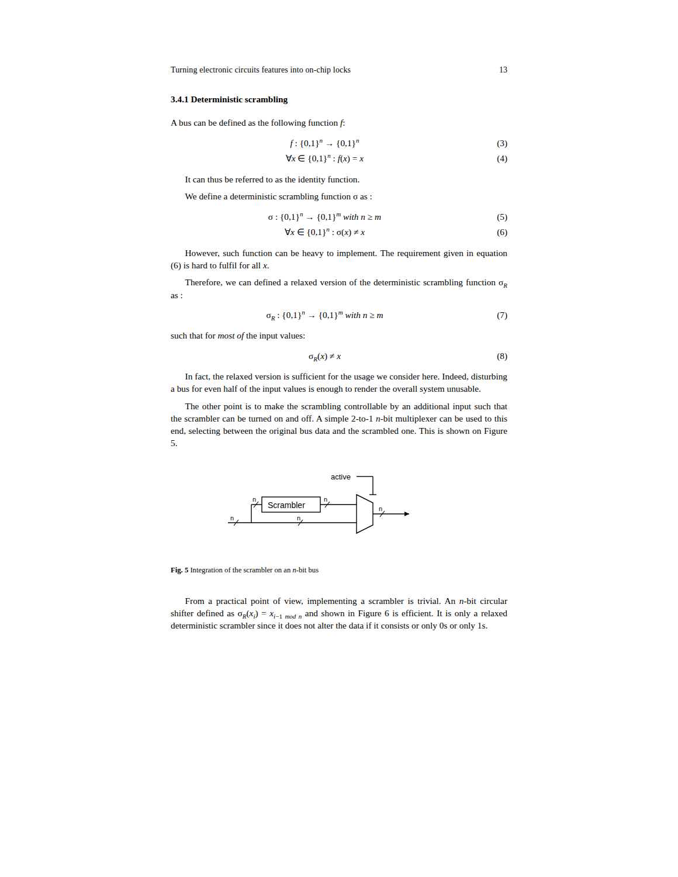Turning electronic circuits features into on-chip locks 13
3.4.1 Deterministic scrambling
A bus can be defined as the following function f:
f : {0,1}n → {0,1}n
(3)
∀x ∈ {0,1}n : f(x) = x
(4)
It can thus be referred to as the identity function.
We define a deterministic scrambling function σ as :
σ : {0,1}n → {0,1}m with n ≥ m
(5)
∀x ∈ {0,1}n : σ(x) ≠ x
(6)
However, such function can be heavy to implement. The requirement given in equation (6) is hard to fulfil for all x.
Therefore, we can defined a relaxed version of the deterministic scrambling function σR as :
σR : {0,1}n → {0,1}m with n ≥ m
(7)
such that for most of the input values:
σR(x) ≠ x
(8)
In fact, the relaxed version is sufficient for the usage we consider here. Indeed, disturbing a bus for even half of the input values is enough to render the overall system unusable.
The other point is to make the scrambling controllable by an additional input such that the scrambler can be turned on and off. A simple 2-to-1 n-bit multiplexer can be used to this end, selecting between the original bus data and the scrambled one. This is shown on Figure 5.
active Scrambler n n n n n
Fig. 5 Integration of the scrambler on an n-bit bus
From a practical point of view, implementing a scrambler is trivial. An n-bit circular shifter defined as σR(xi) = xi−1 mod n and shown in Figure 6 is efficient. It is only a relaxed deterministic scrambler since it does not alter the data if it consists or only 0s or only 1s.